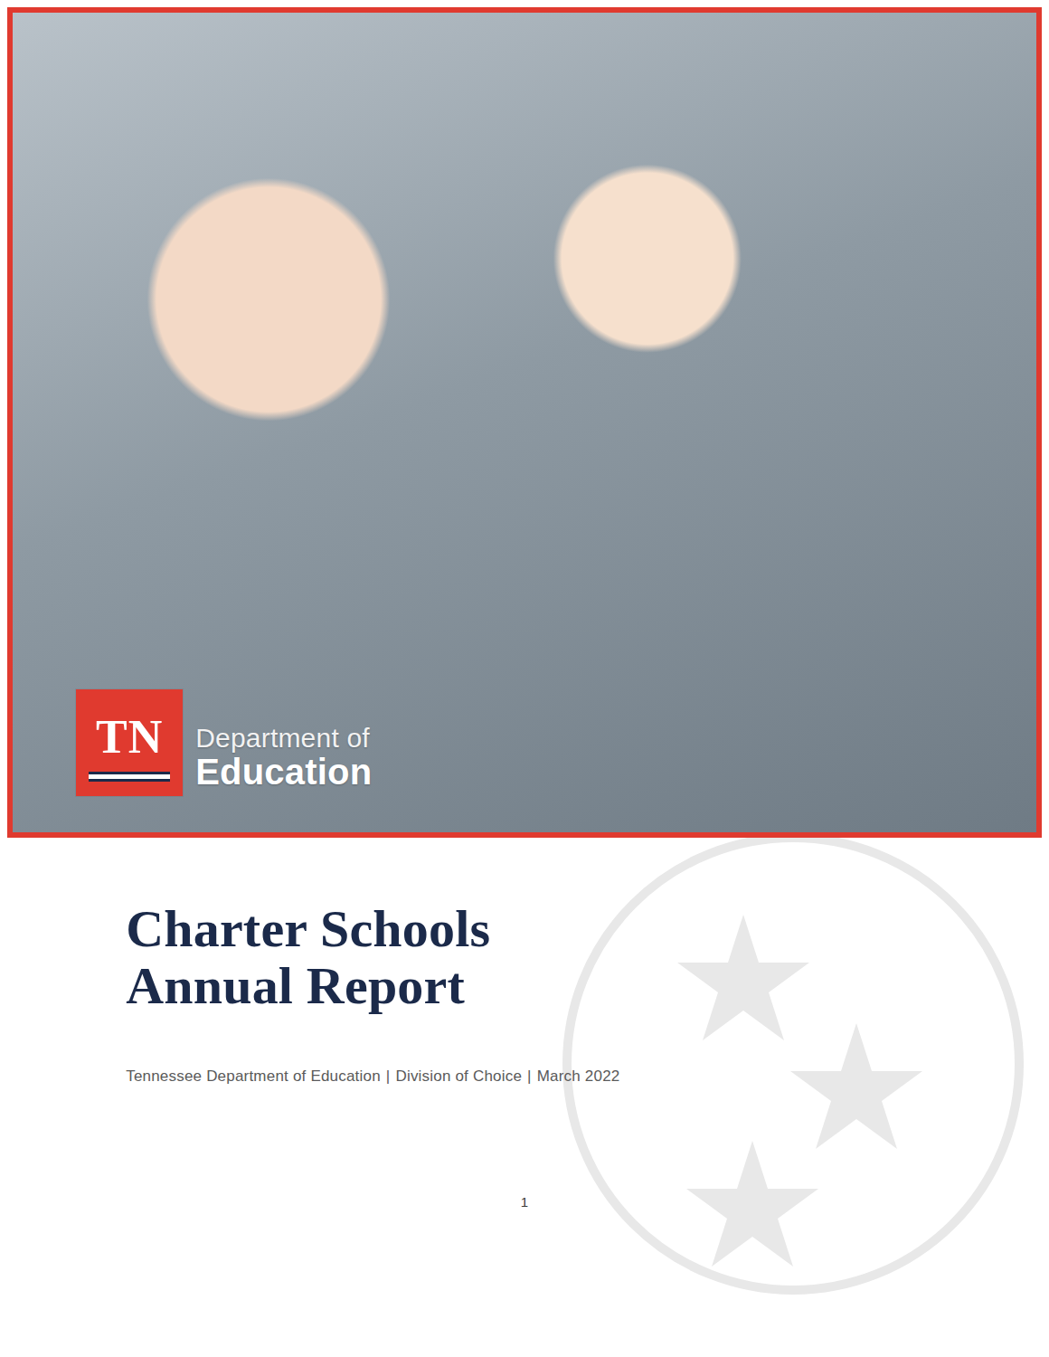TN
Department of Education
Charter Schools
Annual Report
Tennessee Department of Education|Division of Choice|March 2022
1